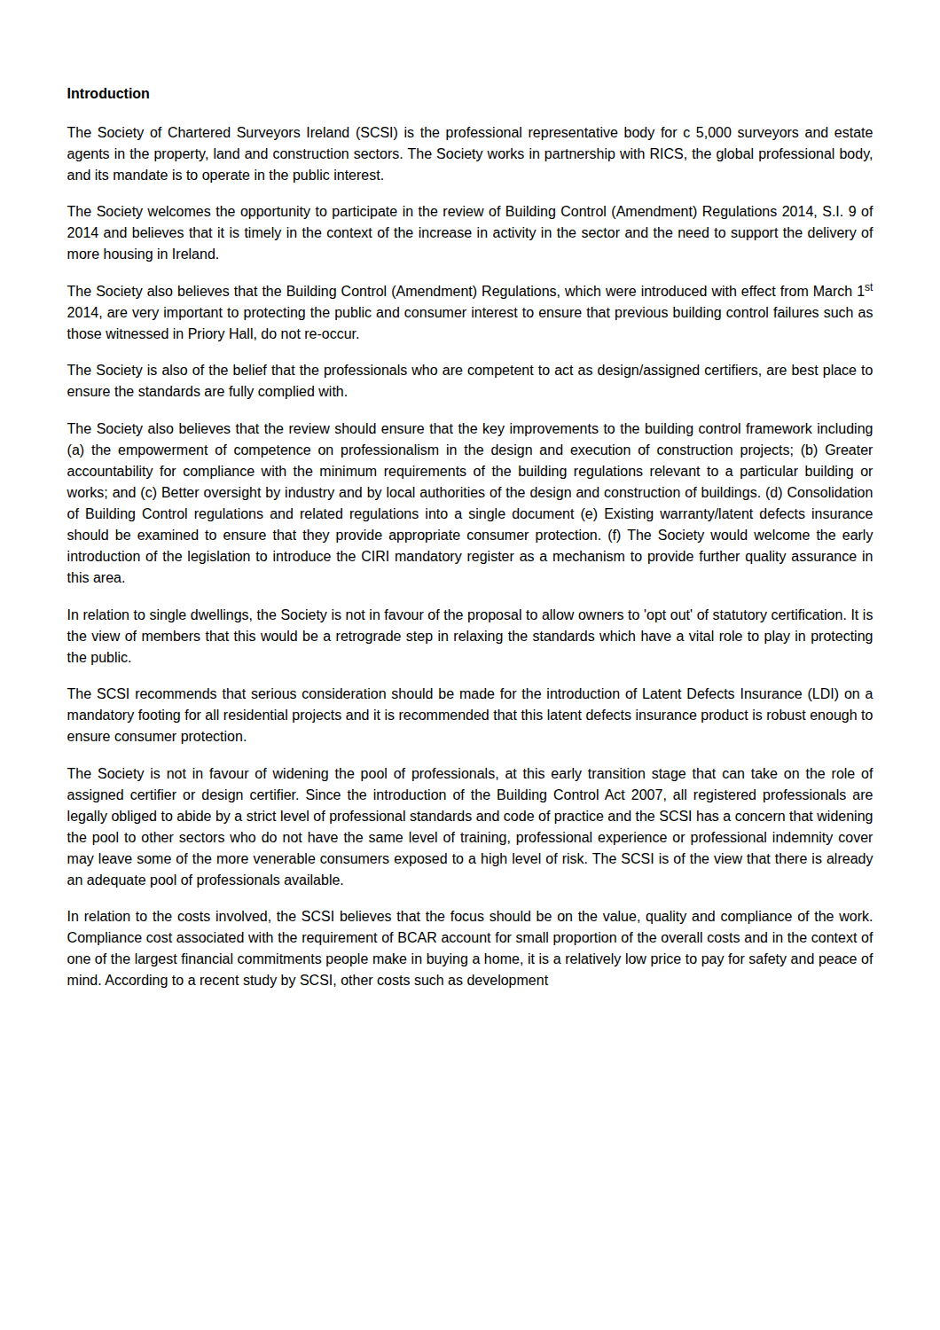Introduction
The Society of Chartered Surveyors Ireland (SCSI) is the professional representative body for c 5,000 surveyors and estate agents in the property, land and construction sectors. The Society works in partnership with RICS, the global professional body, and its mandate is to operate in the public interest.
The Society welcomes the opportunity to participate in the review of Building Control (Amendment) Regulations 2014, S.I. 9 of 2014 and believes that it is timely in the context of the increase in activity in the sector and the need to support the delivery of more housing in Ireland.
The Society also believes that the Building Control (Amendment) Regulations, which were introduced with effect from March 1st 2014, are very important to protecting the public and consumer interest to ensure that previous building control failures such as those witnessed in Priory Hall, do not re-occur.
The Society is also of the belief that the professionals who are competent to act as design/assigned certifiers, are best place to ensure the standards are fully complied with.
The Society also believes that the review should ensure that the key improvements to the building control framework including (a) the empowerment of competence on professionalism in the design and execution of construction projects; (b) Greater accountability for compliance with the minimum requirements of the building regulations relevant to a particular building or works; and (c) Better oversight by industry and by local authorities of the design and construction of buildings. (d) Consolidation of Building Control regulations and related regulations into a single document (e) Existing warranty/latent defects insurance should be examined to ensure that they provide appropriate consumer protection. (f) The Society would welcome the early introduction of the legislation to introduce the CIRI mandatory register as a mechanism to provide further quality assurance in this area.
In relation to single dwellings, the Society is not in favour of the proposal to allow owners to 'opt out' of statutory certification. It is the view of members that this would be a retrograde step in relaxing the standards which have a vital role to play in protecting the public.
The SCSI recommends that serious consideration should be made for the introduction of Latent Defects Insurance (LDI) on a mandatory footing for all residential projects and it is recommended that this latent defects insurance product is robust enough to ensure consumer protection.
The Society is not in favour of widening the pool of professionals, at this early transition stage that can take on the role of assigned certifier or design certifier. Since the introduction of the Building Control Act 2007, all registered professionals are legally obliged to abide by a strict level of professional standards and code of practice and the SCSI has a concern that widening the pool to other sectors who do not have the same level of training, professional experience or professional indemnity cover may leave some of the more venerable consumers exposed to a high level of risk. The SCSI is of the view that there is already an adequate pool of professionals available.
In relation to the costs involved, the SCSI believes that the focus should be on the value, quality and compliance of the work. Compliance cost associated with the requirement of BCAR account for small proportion of the overall costs and in the context of one of the largest financial commitments people make in buying a home, it is a relatively low price to pay for safety and peace of mind. According to a recent study by SCSI, other costs such as development